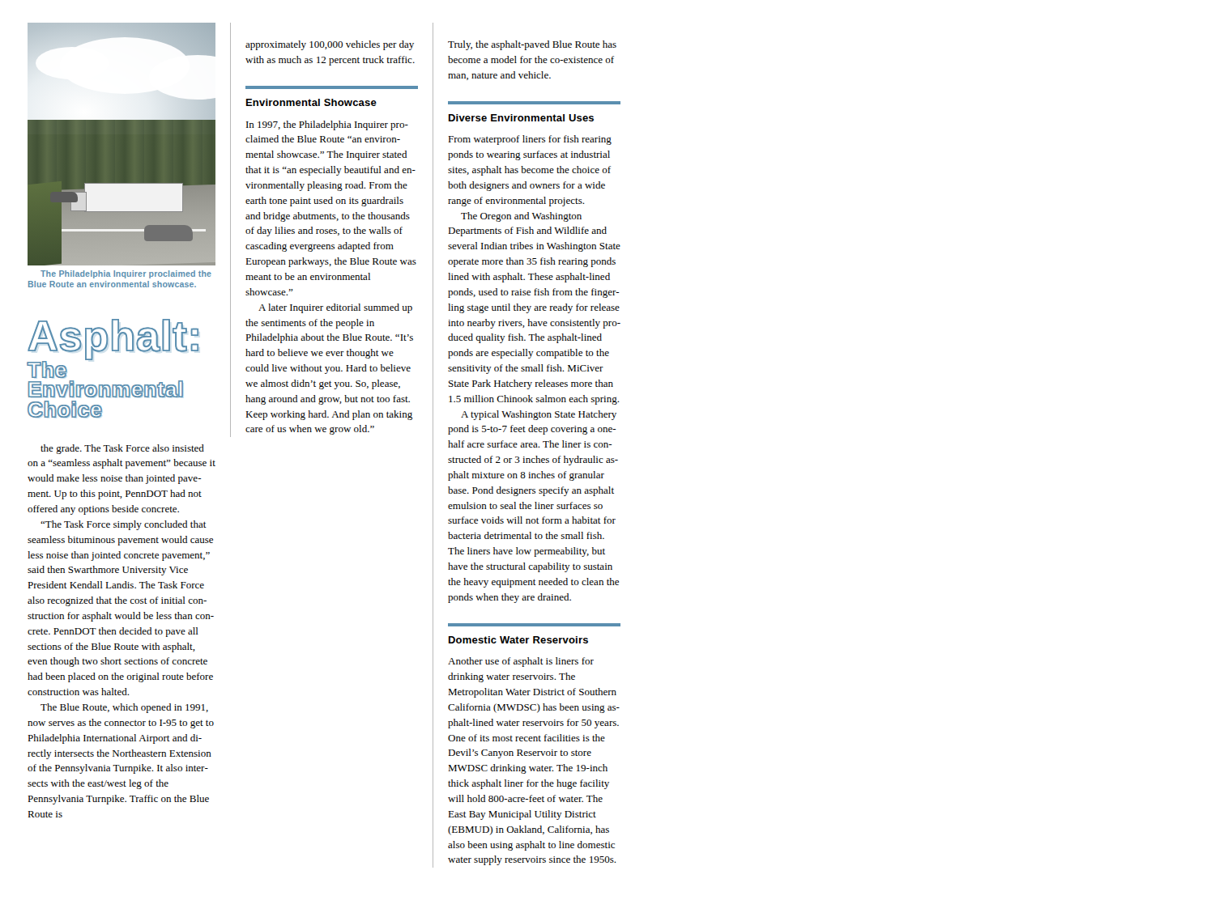The Philadelphia Inquirer proclaimed the Blue Route an environmental showcase.
Asphalt: The Environmental Choice
the grade. The Task Force also insisted on a “seamless asphalt pavement” because it would make less noise than jointed pavement. Up to this point, PennDOT had not offered any options beside concrete.
“The Task Force simply concluded that seamless bituminous pavement would cause less noise than jointed concrete pavement,” said then Swarthmore University Vice President Kendall Landis. The Task Force also recognized that the cost of initial construction for asphalt would be less than concrete. PennDOT then decided to pave all sections of the Blue Route with asphalt, even though two short sections of concrete had been placed on the original route before construction was halted.
The Blue Route, which opened in 1991, now serves as the connector to I-95 to get to Philadelphia International Airport and directly intersects the Northeastern Extension of the Pennsylvania Turnpike. It also intersects with the east/west leg of the Pennsylvania Turnpike. Traffic on the Blue Route is
approximately 100,000 vehicles per day with as much as 12 percent truck traffic.
Environmental Showcase
In 1997, the Philadelphia Inquirer proclaimed the Blue Route “an environmental showcase.” The Inquirer stated that it is “an especially beautiful and environmentally pleasing road. From the earth tone paint used on its guardrails and bridge abutments, to the thousands of day lilies and roses, to the walls of cascading evergreens adapted from European parkways, the Blue Route was meant to be an environmental showcase.”
A later Inquirer editorial summed up the sentiments of the people in Philadelphia about the Blue Route. “It’s hard to believe we ever thought we could live without you. Hard to believe we almost didn’t get you. So, please, hang around and grow, but not too fast. Keep working hard. And plan on taking care of us when we grow old.”
Truly, the asphalt-paved Blue Route has become a model for the co-existence of man, nature and vehicle.
Diverse Environmental Uses
From waterproof liners for fish rearing ponds to wearing surfaces at industrial sites, asphalt has become the choice of both designers and owners for a wide range of environmental projects.
The Oregon and Washington Departments of Fish and Wildlife and several Indian tribes in Washington State operate more than 35 fish rearing ponds lined with asphalt. These asphalt-lined ponds, used to raise fish from the fingerling stage until they are ready for release into nearby rivers, have consistently produced quality fish. The asphalt-lined ponds are especially compatible to the sensitivity of the small fish. MiCiver State Park Hatchery releases more than 1.5 million Chinook salmon each spring.
A typical Washington State Hatchery pond is 5-to-7 feet deep covering a one-half acre surface area. The liner is constructed of 2 or 3 inches of hydraulic asphalt mixture on 8 inches of granular base. Pond designers specify an asphalt emulsion to seal the liner surfaces so surface voids will not form a habitat for bacteria detrimental to the small fish. The liners have low permeability, but have the structural capability to sustain the heavy equipment needed to clean the ponds when they are drained.
Domestic Water Reservoirs
Another use of asphalt is liners for drinking water reservoirs. The Metropolitan Water District of Southern California (MWDSC) has been using asphalt-lined water reservoirs for 50 years. One of its most recent facilities is the Devil’s Canyon Reservoir to store MWDSC drinking water. The 19-inch thick asphalt liner for the huge facility will hold 800-acre-feet of water. The East Bay Municipal Utility District (EBMUD) in Oakland, California, has also been using asphalt to line domestic water supply reservoirs since the 1950s.